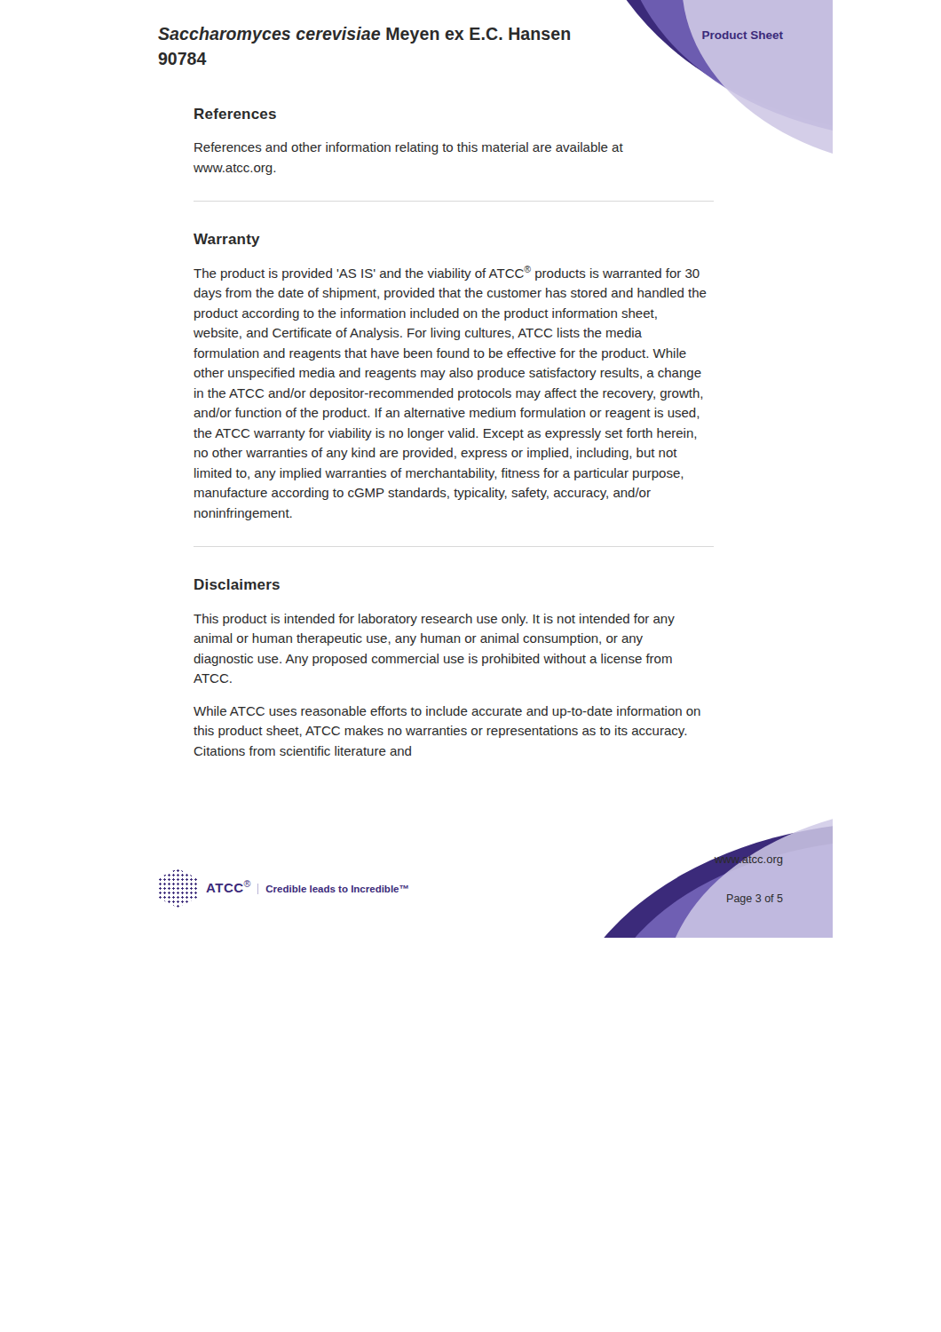Product Sheet
Saccharomyces cerevisiae Meyen ex E.C. Hansen
90784
References
References and other information relating to this material are available at www.atcc.org.
Warranty
The product is provided 'AS IS' and the viability of ATCC® products is warranted for 30 days from the date of shipment, provided that the customer has stored and handled the product according to the information included on the product information sheet, website, and Certificate of Analysis. For living cultures, ATCC lists the media formulation and reagents that have been found to be effective for the product. While other unspecified media and reagents may also produce satisfactory results, a change in the ATCC and/or depositor-recommended protocols may affect the recovery, growth, and/or function of the product. If an alternative medium formulation or reagent is used, the ATCC warranty for viability is no longer valid. Except as expressly set forth herein, no other warranties of any kind are provided, express or implied, including, but not limited to, any implied warranties of merchantability, fitness for a particular purpose, manufacture according to cGMP standards, typicality, safety, accuracy, and/or noninfringement.
Disclaimers
This product is intended for laboratory research use only. It is not intended for any animal or human therapeutic use, any human or animal consumption, or any diagnostic use. Any proposed commercial use is prohibited without a license from ATCC.
While ATCC uses reasonable efforts to include accurate and up-to-date information on this product sheet, ATCC makes no warranties or representations as to its accuracy. Citations from scientific literature and
ATCC®
Credible leads to Incredible™
www.atcc.org
Page 3 of 5